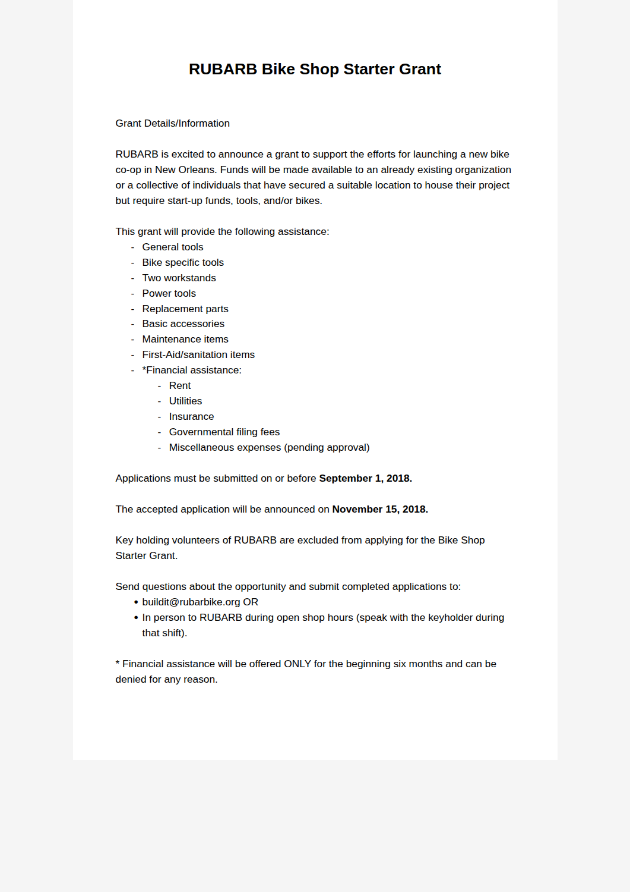RUBARB Bike Shop Starter Grant
Grant Details/Information
RUBARB is excited to announce a grant to support the efforts for launching a new bike co-op in New Orleans. Funds will be made available to an already existing organization or a collective of individuals that have secured a suitable location to house their project but require start-up funds, tools, and/or bikes.
This grant will provide the following assistance:
General tools
Bike specific tools
Two workstands
Power tools
Replacement parts
Basic accessories
Maintenance items
First-Aid/sanitation items
*Financial assistance:
Rent
Utilities
Insurance
Governmental filing fees
Miscellaneous expenses (pending approval)
Applications must be submitted on or before September 1, 2018.
The accepted application will be announced on November 15, 2018.
Key holding volunteers of RUBARB are excluded from applying for the Bike Shop Starter Grant.
Send questions about the opportunity and submit completed applications to:
buildit@rubarbike.org OR
In person to RUBARB during open shop hours (speak with the keyholder during that shift).
* Financial assistance will be offered ONLY for the beginning six months and can be denied for any reason.